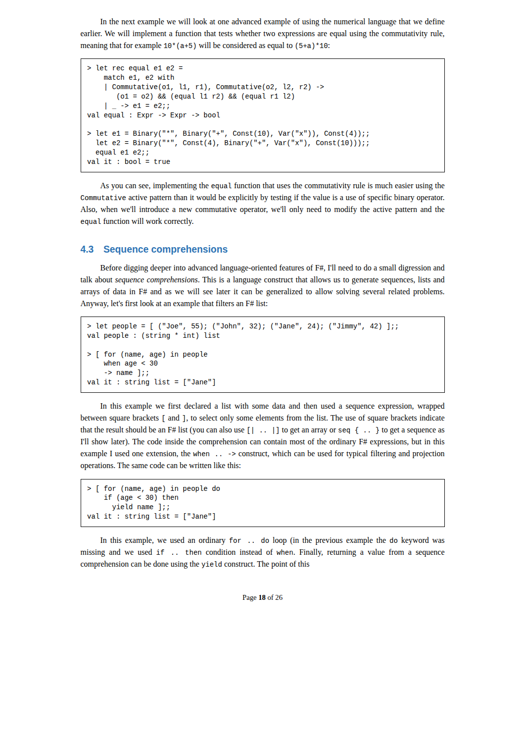In the next example we will look at one advanced example of using the numerical language that we define earlier. We will implement a function that tests whether two expressions are equal using the commutativity rule, meaning that for example 10*(a+5) will be considered as equal to (5+a)*10:
> let rec equal e1 e2 =
    match e1, e2 with
    | Commutative(o1, l1, r1), Commutative(o2, l2, r2) ->
       (o1 = o2) && (equal l1 r2) && (equal r1 l2)
    | _ -> e1 = e2;;
val equal : Expr -> Expr -> bool

> let e1 = Binary("*", Binary("+", Const(10), Var("x")), Const(4));;
  let e2 = Binary("*", Const(4), Binary("+", Var("x"), Const(10)));;
  equal e1 e2;;
val it : bool = true
As you can see, implementing the equal function that uses the commutativity rule is much easier using the Commutative active pattern than it would be explicitly by testing if the value is a use of specific binary operator. Also, when we'll introduce a new commutative operator, we'll only need to modify the active pattern and the equal function will work correctly.
4.3 Sequence comprehensions
Before digging deeper into advanced language-oriented features of F#, I'll need to do a small digression and talk about sequence comprehensions. This is a language construct that allows us to generate sequences, lists and arrays of data in F# and as we will see later it can be generalized to allow solving several related problems. Anyway, let's first look at an example that filters an F# list:
> let people = [ ("Joe", 55); ("John", 32); ("Jane", 24); ("Jimmy", 42) ];;
val people : (string * int) list

> [ for (name, age) in people
    when age < 30
    -> name ];;
val it : string list = ["Jane"]
In this example we first declared a list with some data and then used a sequence expression, wrapped between square brackets [ and ], to select only some elements from the list. The use of square brackets indicate that the result should be an F# list (you can also use [| .. |] to get an array or seq { .. } to get a sequence as I'll show later). The code inside the comprehension can contain most of the ordinary F# expressions, but in this example I used one extension, the when .. -> construct, which can be used for typical filtering and projection operations. The same code can be written like this:
> [ for (name, age) in people do
    if (age < 30) then
      yield name ];;
val it : string list = ["Jane"]
In this example, we used an ordinary for .. do loop (in the previous example the do keyword was missing and we used if .. then condition instead of when. Finally, returning a value from a sequence comprehension can be done using the yield construct. The point of this
Page 18 of 26